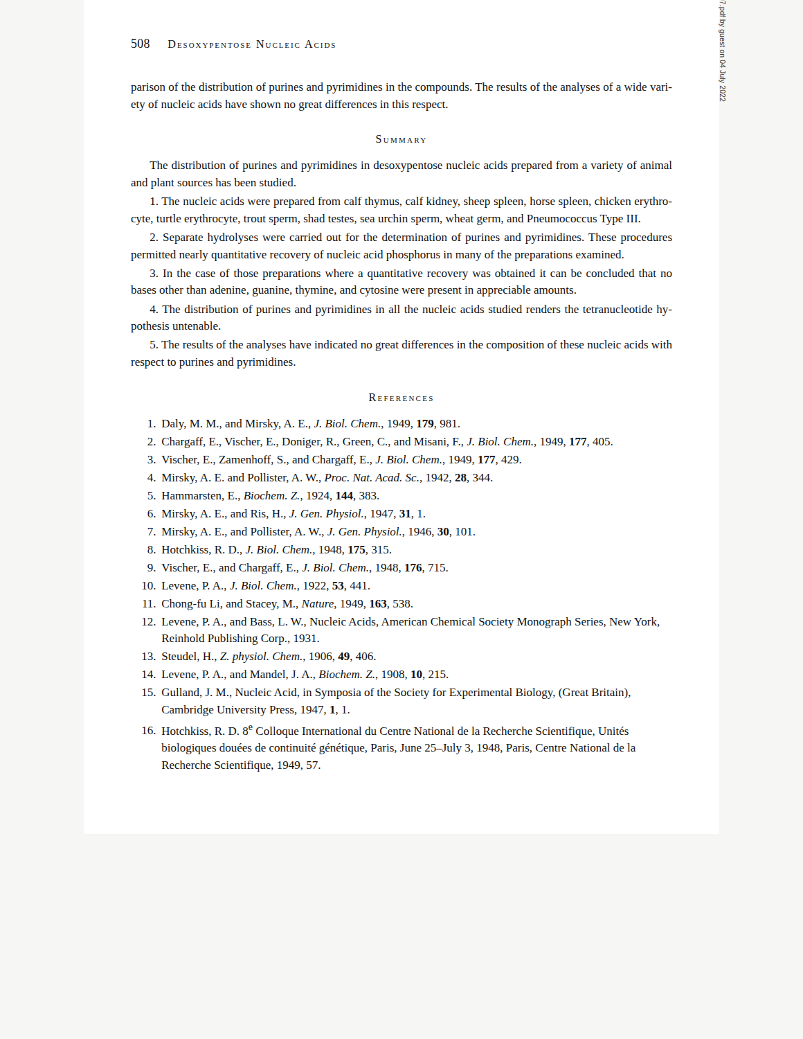Downloaded from http://rupress.org/jgp/article-pdf/33/5/497/1240452/497.pdf by guest on 04 July 2022
508 Desoxypentose Nucleic Acids
parison of the distribution of purines and pyrimidines in the compounds. The results of the analyses of a wide variety of nucleic acids have shown no great differences in this respect.
Summary
The distribution of purines and pyrimidines in desoxypentose nucleic acids prepared from a variety of animal and plant sources has been studied.
1. The nucleic acids were prepared from calf thymus, calf kidney, sheep spleen, horse spleen, chicken erythrocyte, turtle erythrocyte, trout sperm, shad testes, sea urchin sperm, wheat germ, and Pneumococcus Type III.
2. Separate hydrolyses were carried out for the determination of purines and pyrimidines. These procedures permitted nearly quantitative recovery of nucleic acid phosphorus in many of the preparations examined.
3. In the case of those preparations where a quantitative recovery was obtained it can be concluded that no bases other than adenine, guanine, thymine, and cytosine were present in appreciable amounts.
4. The distribution of purines and pyrimidines in all the nucleic acids studied renders the tetranucleotide hypothesis untenable.
5. The results of the analyses have indicated no great differences in the composition of these nucleic acids with respect to purines and pyrimidines.
References
Daly, M. M., and Mirsky, A. E., J. Biol. Chem., 1949, 179, 981.
Chargaff, E., Vischer, E., Doniger, R., Green, C., and Misani, F., J. Biol. Chem., 1949, 177, 405.
Vischer, E., Zamenhoff, S., and Chargaff, E., J. Biol. Chem., 1949, 177, 429.
Mirsky, A. E. and Pollister, A. W., Proc. Nat. Acad. Sc., 1942, 28, 344.
Hammarsten, E., Biochem. Z., 1924, 144, 383.
Mirsky, A. E., and Ris, H., J. Gen. Physiol., 1947, 31, 1.
Mirsky, A. E., and Pollister, A. W., J. Gen. Physiol., 1946, 30, 101.
Hotchkiss, R. D., J. Biol. Chem., 1948, 175, 315.
Vischer, E., and Chargaff, E., J. Biol. Chem., 1948, 176, 715.
Levene, P. A., J. Biol. Chem., 1922, 53, 441.
Chong-fu Li, and Stacey, M., Nature, 1949, 163, 538.
Levene, P. A., and Bass, L. W., Nucleic Acids, American Chemical Society Monograph Series, New York, Reinhold Publishing Corp., 1931.
Steudel, H., Z. physiol. Chem., 1906, 49, 406.
Levene, P. A., and Mandel, J. A., Biochem. Z., 1908, 10, 215.
Gulland, J. M., Nucleic Acid, in Symposia of the Society for Experimental Biology, (Great Britain), Cambridge University Press, 1947, 1, 1.
Hotchkiss, R. D. 8e Colloque International du Centre National de la Recherche Scientifique, Unités biologiques douées de continuité génétique, Paris, June 25–July 3, 1948, Paris, Centre National de la Recherche Scientifique, 1949, 57.